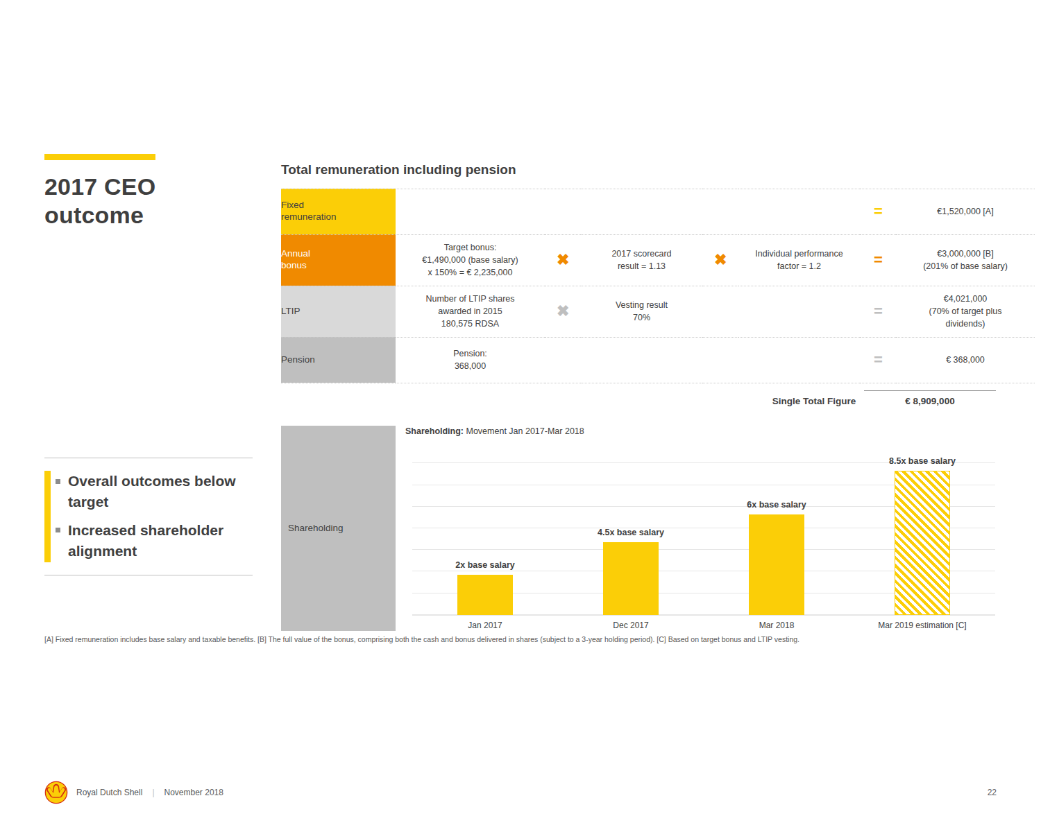2017 CEO
outcome
Overall outcomes below target
Increased shareholder alignment
Total remuneration including pension
| Fixed remuneration | | | | | | = | €1,520,000 [A] |
| Annual bonus | Target bonus: €1,490,000 (base salary) x 150% = € 2,235,000 | ✖ | 2017 scorecard result = 1.13 | ✖ | Individual performance factor = 1.2 | = | €3,000,000 [B] (201% of base salary) |
| LTIP | Number of LTIP shares awarded in 2015 180,575 RDSA | ✖ | Vesting result 70% | | | = | €4,021,000 (70% of target plus dividends) |
| Pension | Pension: 368,000 | | | | | = | € 368,000 |
Single Total Figure € 8,909,000
Shareholding
Shareholding: Movement Jan 2017-Mar 2018
2x base salary
4.5x base salary
6x base salary
8.5x base salary
Jan 2017
Dec 2017
Mar 2018
Mar 2019 estimation [C]
[A] Fixed remuneration includes base salary and taxable benefits. [B] The full value of the bonus, comprising both the cash and bonus delivered in shares (subject to a 3-year holding period). [C] Based on target bonus and LTIP vesting.
Royal Dutch Shell | November 2018 22